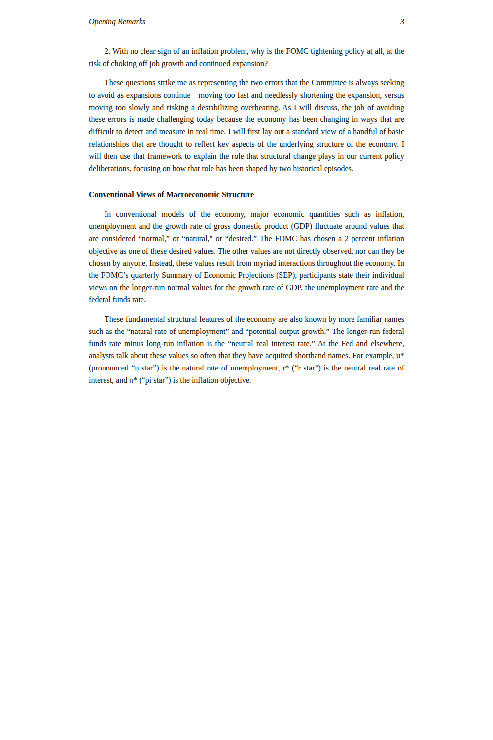Opening Remarks 3
2. With no clear sign of an inflation problem, why is the FOMC tightening policy at all, at the risk of choking off job growth and continued expansion?
These questions strike me as representing the two errors that the Committee is always seeking to avoid as expansions continue—moving too fast and needlessly shortening the expansion, versus moving too slowly and risking a destabilizing overheating. As I will discuss, the job of avoiding these errors is made challenging today because the economy has been changing in ways that are difficult to detect and measure in real time. I will first lay out a standard view of a handful of basic relationships that are thought to reflect key aspects of the underlying structure of the economy. I will then use that framework to explain the role that structural change plays in our current policy deliberations, focusing on how that role has been shaped by two historical episodes.
Conventional Views of Macroeconomic Structure
In conventional models of the economy, major economic quantities such as inflation, unemployment and the growth rate of gross domestic product (GDP) fluctuate around values that are considered “normal,” or “natural,” or “desired.” The FOMC has chosen a 2 percent inflation objective as one of these desired values. The other values are not directly observed, nor can they be chosen by anyone. Instead, these values result from myriad interactions throughout the economy. In the FOMC’s quarterly Summary of Economic Projections (SEP), participants state their individual views on the longer-run normal values for the growth rate of GDP, the unemployment rate and the federal funds rate.
These fundamental structural features of the economy are also known by more familiar names such as the “natural rate of unemployment” and “potential output growth.” The longer-run federal funds rate minus long-run inflation is the “neutral real interest rate.” At the Fed and elsewhere, analysts talk about these values so often that they have acquired shorthand names. For example, u* (pronounced “u star”) is the natural rate of unemployment, r* (“r star”) is the neutral real rate of interest, and π* (“pi star”) is the inflation objective.